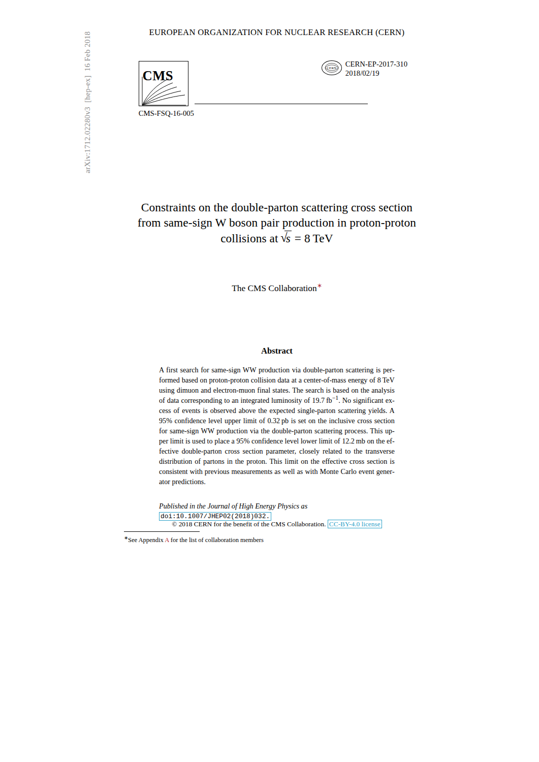arXiv:1712.02280v3 [hep-ex] 16 Feb 2018
EUROPEAN ORGANIZATION FOR NUCLEAR RESEARCH (CERN)
CMS
CMS-FSQ-16-005
CERN
CERN-EP-2017-310
2018/02/19
Constraints on the double-parton scattering cross section from same-sign W boson pair production in proton-proton collisions at s = 8 TeV
The CMS Collaboration∗
Abstract
A first search for same-sign WW production via double-parton scattering is performed based on proton-proton collision data at a center-of-mass energy of 8 TeV using dimuon and electron-muon final states. The search is based on the analysis of data corresponding to an integrated luminosity of 19.7 fb−1. No significant excess of events is observed above the expected single-parton scattering yields. A 95% confidence level upper limit of 0.32 pb is set on the inclusive cross section for same-sign WW production via the double-parton scattering process. This upper limit is used to place a 95% confidence level lower limit of 12.2 mb on the effective double-parton cross section parameter, closely related to the transverse distribution of partons in the proton. This limit on the effective cross section is consistent with previous measurements as well as with Monte Carlo event generator predictions.
Published in the Journal of High Energy Physics as doi:10.1007/JHEP02(2018)032.
© 2018 CERN for the benefit of the CMS Collaboration. CC-BY-4.0 license
∗See Appendix A for the list of collaboration members